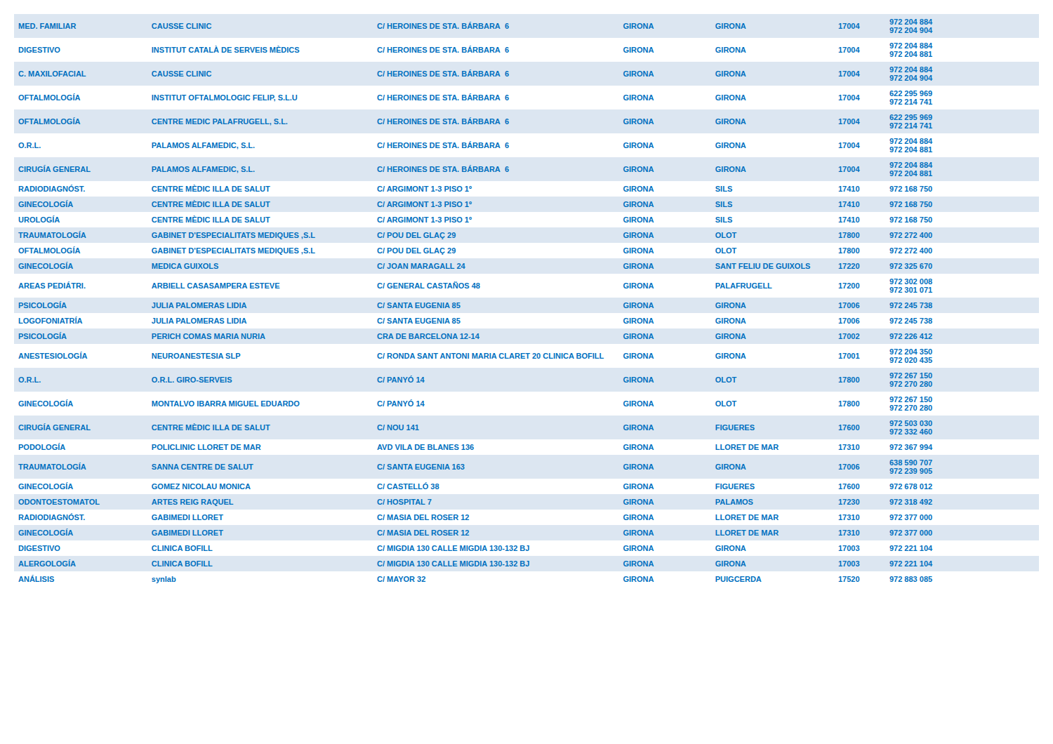| MED. FAMILIAR | CAUSSE CLINIC | C/ HEROINES DE STA. BÁRBARA 6 | GIRONA | GIRONA | 17004 | 972 204 884 972 204 904 |
| DIGESTIVO | INSTITUT CATALÀ DE SERVEIS MÈDICS | C/ HEROINES DE STA. BÁRBARA 6 | GIRONA | GIRONA | 17004 | 972 204 884 972 204 881 |
| C. MAXILOFACIAL | CAUSSE CLINIC | C/ HEROINES DE STA. BÁRBARA 6 | GIRONA | GIRONA | 17004 | 972 204 884 972 204 904 |
| OFTALMOLOGÍA | INSTITUT OFTALMOLOGIC FELIP, S.L.U | C/ HEROINES DE STA. BÁRBARA 6 | GIRONA | GIRONA | 17004 | 622 295 969 972 214 741 |
| OFTALMOLOGÍA | CENTRE MEDIC PALAFRUGELL, S.L. | C/ HEROINES DE STA. BÁRBARA 6 | GIRONA | GIRONA | 17004 | 622 295 969 972 214 741 |
| O.R.L. | PALAMOS ALFAMEDIC, S.L. | C/ HEROINES DE STA. BÁRBARA 6 | GIRONA | GIRONA | 17004 | 972 204 884 972 204 881 |
| CIRUGÍA GENERAL | PALAMOS ALFAMEDIC, S.L. | C/ HEROINES DE STA. BÁRBARA 6 | GIRONA | GIRONA | 17004 | 972 204 884 972 204 881 |
| RADIODIAGNÓST. | CENTRE MÈDIC ILLA DE SALUT | C/ ARGIMONT 1-3 PISO 1º | GIRONA | SILS | 17410 | 972 168 750 |
| GINECOLOGÍA | CENTRE MÈDIC ILLA DE SALUT | C/ ARGIMONT 1-3 PISO 1º | GIRONA | SILS | 17410 | 972 168 750 |
| UROLOGÍA | CENTRE MÈDIC ILLA DE SALUT | C/ ARGIMONT 1-3 PISO 1º | GIRONA | SILS | 17410 | 972 168 750 |
| TRAUMATOLOGÍA | GABINET D'ESPECIALITATS MEDIQUES ,S.L | C/ POU DEL GLAÇ 29 | GIRONA | OLOT | 17800 | 972 272 400 |
| OFTALMOLOGÍA | GABINET D'ESPECIALITATS MEDIQUES ,S.L | C/ POU DEL GLAÇ 29 | GIRONA | OLOT | 17800 | 972 272 400 |
| GINECOLOGÍA | MEDICA GUIXOLS | C/ JOAN MARAGALL 24 | GIRONA | SANT FELIU DE GUIXOLS | 17220 | 972 325 670 |
| AREAS PEDIÁTRI. | ARBIELL CASASAMPERA ESTEVE | C/ GENERAL CASTAÑOS 48 | GIRONA | PALAFRUGELL | 17200 | 972 302 008 972 301 071 |
| PSICOLOGÍA | JULIA PALOMERAS LIDIA | C/ SANTA EUGENIA 85 | GIRONA | GIRONA | 17006 | 972 245 738 |
| LOGOFONIATRÍA | JULIA PALOMERAS LIDIA | C/ SANTA EUGENIA 85 | GIRONA | GIRONA | 17006 | 972 245 738 |
| PSICOLOGÍA | PERICH COMAS MARIA NURIA | CRA DE BARCELONA 12-14 | GIRONA | GIRONA | 17002 | 972 226 412 |
| ANESTESIOLOGÍA | NEUROANESTESIA SLP | C/ RONDA SANT ANTONI MARIA CLARET 20 CLINICA BOFILL | GIRONA | GIRONA | 17001 | 972 204 350 972 020 435 |
| O.R.L. | O.R.L. GIRO-SERVEIS | C/ PANYÓ 14 | GIRONA | OLOT | 17800 | 972 267 150 972 270 280 |
| GINECOLOGÍA | MONTALVO IBARRA MIGUEL EDUARDO | C/ PANYÓ 14 | GIRONA | OLOT | 17800 | 972 267 150 972 270 280 |
| CIRUGÍA GENERAL | CENTRE MÈDIC ILLA DE SALUT | C/ NOU 141 | GIRONA | FIGUERES | 17600 | 972 503 030 972 332 460 |
| PODOLOGÍA | POLICLINIC LLORET DE MAR | AVD VILA DE BLANES 136 | GIRONA | LLORET DE MAR | 17310 | 972 367 994 |
| TRAUMATOLOGÍA | SANNA CENTRE DE SALUT | C/ SANTA EUGENIA 163 | GIRONA | GIRONA | 17006 | 638 590 707 972 239 905 |
| GINECOLOGÍA | GOMEZ NICOLAU MONICA | C/ CASTELLÓ 38 | GIRONA | FIGUERES | 17600 | 972 678 012 |
| ODONTOESTOMATOL | ARTES REIG RAQUEL | C/ HOSPITAL 7 | GIRONA | PALAMOS | 17230 | 972 318 492 |
| RADIODIAGNÓST. | GABIMEDI LLORET | C/ MASIA DEL ROSER 12 | GIRONA | LLORET DE MAR | 17310 | 972 377 000 |
| GINECOLOGÍA | GABIMEDI LLORET | C/ MASIA DEL ROSER 12 | GIRONA | LLORET DE MAR | 17310 | 972 377 000 |
| DIGESTIVO | CLINICA BOFILL | C/ MIGDIA 130 CALLE MIGDIA 130-132 BJ | GIRONA | GIRONA | 17003 | 972 221 104 |
| ALERGOLOGÍA | CLINICA BOFILL | C/ MIGDIA 130 CALLE MIGDIA 130-132 BJ | GIRONA | GIRONA | 17003 | 972 221 104 |
| ANÁLISIS | synlab | C/ MAYOR 32 | GIRONA | PUIGCERDA | 17520 | 972 883 085 |